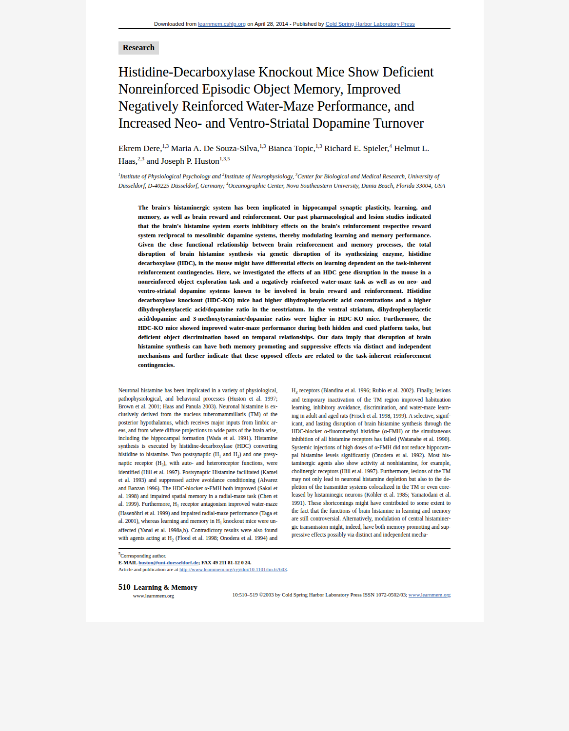Downloaded from learnmem.cshlp.org on April 28, 2014 - Published by Cold Spring Harbor Laboratory Press
Research
Histidine-Decarboxylase Knockout Mice Show Deficient Nonreinforced Episodic Object Memory, Improved Negatively Reinforced Water-Maze Performance, and Increased Neo- and Ventro-Striatal Dopamine Turnover
Ekrem Dere,1,3 Maria A. De Souza-Silva,1,3 Bianca Topic,1,3 Richard E. Spieler,4 Helmut L. Haas,2,3 and Joseph P. Huston1,3,5
1Institute of Physiological Psychology and 2Institute of Neurophysiology, 3Center for Biological and Medical Research, University of Düsseldorf, D-40225 Düsseldorf, Germany; 4Oceanographic Center, Nova Southeastern University, Dania Beach, Florida 33004, USA
The brain's histaminergic system has been implicated in hippocampal synaptic plasticity, learning, and memory, as well as brain reward and reinforcement. Our past pharmacological and lesion studies indicated that the brain's histamine system exerts inhibitory effects on the brain's reinforcement respective reward system reciprocal to mesolimbic dopamine systems, thereby modulating learning and memory performance. Given the close functional relationship between brain reinforcement and memory processes, the total disruption of brain histamine synthesis via genetic disruption of its synthesizing enzyme, histidine decarboxylase (HDC), in the mouse might have differential effects on learning dependent on the task-inherent reinforcement contingencies. Here, we investigated the effects of an HDC gene disruption in the mouse in a nonreinforced object exploration task and a negatively reinforced water-maze task as well as on neo- and ventro-striatal dopamine systems known to be involved in brain reward and reinforcement. Histidine decarboxylase knockout (HDC-KO) mice had higher dihydrophenylacetic acid concentrations and a higher dihydrophenylacetic acid/dopamine ratio in the neostriatum. In the ventral striatum, dihydrophenylacetic acid/dopamine and 3-methoxytyramine/dopamine ratios were higher in HDC-KO mice. Furthermore, the HDC-KO mice showed improved water-maze performance during both hidden and cued platform tasks, but deficient object discrimination based on temporal relationships. Our data imply that disruption of brain histamine synthesis can have both memory promoting and suppressive effects via distinct and independent mechanisms and further indicate that these opposed effects are related to the task-inherent reinforcement contingencies.
Neuronal histamine has been implicated in a variety of physiological, pathophysiological, and behavioral processes (Huston et al. 1997; Brown et al. 2001; Haas and Panula 2003). Neuronal histamine is exclusively derived from the nucleus tuberomammillaris (TM) of the posterior hypothalamus, which receives major inputs from limbic areas, and from where diffuse projections to wide parts of the brain arise, including the hippocampal formation (Wada et al. 1991). Histamine synthesis is executed by histidine-decarboxylase (HDC) converting histidine to histamine. Two postsynaptic (H1 and H2) and one presynaptic receptor (H3), with auto- and heteroreceptor functions, were identified (Hill et al. 1997). Postsynaptic Histamine facilitated (Kamei et al. 1993) and suppressed active avoidance conditioning (Alvarez and Banzan 1996). The HDC-blocker α-FMH both improved (Sakai et al. 1998) and impaired spatial memory in a radial-maze task (Chen et al. 1999). Furthermore, H1 receptor antagonism improved water-maze (Hasenöhrl et al. 1999) and impaired radial-maze performance (Taga et al. 2001), whereas learning and memory in H1 knockout mice were unaffected (Yanai et al. 1998a,b). Contradictory results were also found with agents acting at H2 (Flood et al. 1998; Onodera et al. 1994) and H3 receptors (Blandina et al. 1996; Rubio et al. 2002). Finally, lesions and temporary inactivation of the TM region improved habituation learning, inhibitory avoidance, discrimination, and water-maze learning in adult and aged rats (Frisch et al. 1998, 1999). A selective, significant, and lasting disruption of brain histamine synthesis through the HDC-blocker α-fluoromethyl histidine (α-FMH) or the simultaneous inhibition of all histamine receptors has failed (Watanabe et al. 1990). Systemic injections of high doses of α-FMH did not reduce hippocampal histamine levels significantly (Onodera et al. 1992). Most histaminergic agents also show activity at nonhistamine, for example, cholinergic receptors (Hill et al. 1997). Furthermore, lesions of the TM may not only lead to neuronal histamine depletion but also to the depletion of the transmitter systems colocalized in the TM or even coreleased by histaminegic neurons (Köhler et al. 1985; Yamatodani et al. 1991). These shortcomings might have contributed to some extent to the fact that the functions of brain histamine in learning and memory are still controversial. Alternatively, modulation of central histaminergic transmission might, indeed, have both memory promoting and suppressive effects possibly via distinct and independent mecha-
5Corresponding author.
E-MAIL huston@uni-duesseldorf.de; FAX 49 211 81-12 0 24.
Article and publication are at http://www.learnmem.org/cgi/doi/10.1101/lm.67603.
510 Learning & Memory www.learnmem.org
10:510–519 ©2003 by Cold Spring Harbor Laboratory Press ISSN 1072-0502/03; www.learnmem.org